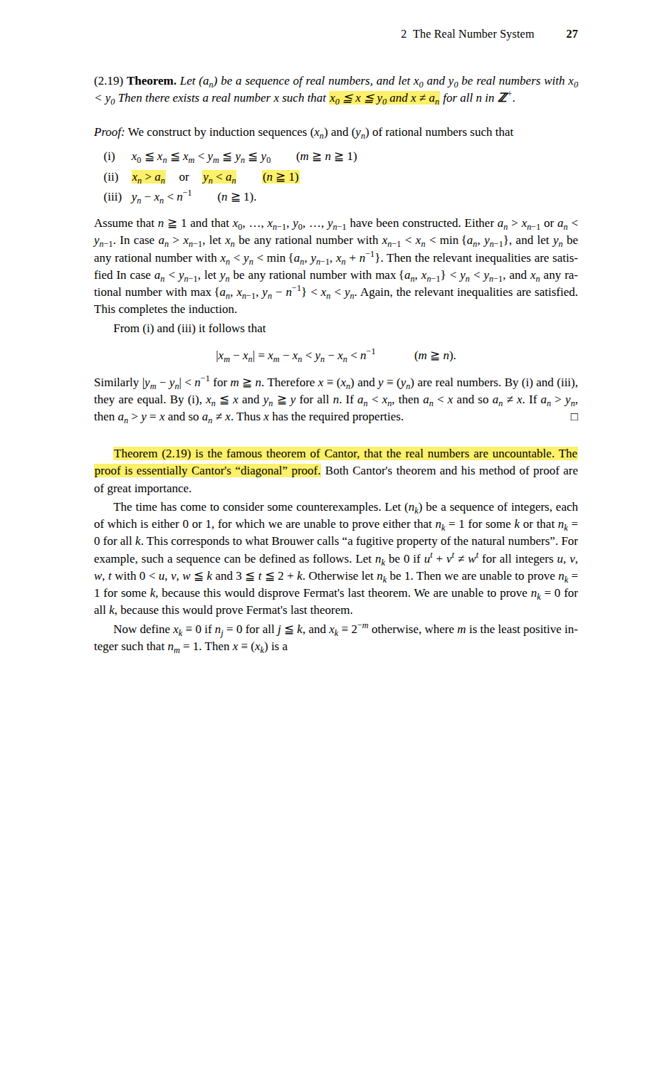2 The Real Number System 27
(2.19) Theorem. Let (an) be a sequence of real numbers, and let x0 and y0 be real numbers with x0 < y0 Then there exists a real number x such that x0 ≦ x ≦ y0 and x ≠ an for all n in ℤ+.
Proof: We construct by induction sequences (xn) and (yn) of rational numbers such that
(i) x0 ≦ xn ≦ xm < ym ≦ yn ≦ y0 (m ≧ n ≧ 1)
(ii) xn > an or yn < an (n ≧ 1)
(iii) yn − xn < n−1 (n ≧ 1).
Assume that n ≧ 1 and that x0, …, xn−1, y0, …, yn−1 have been constructed. Either an > xn−1 or an < yn−1. In case an > xn−1, let xn be any rational number with xn−1 < xn < min {an, yn−1}, and let yn be any rational number with xn < yn < min {an, yn−1, xn + n−1}. Then the relevant inequalities are satisfied In case an < yn−1, let yn be any rational number with max {an, xn−1} < yn < yn−1, and xn any rational number with max {an, xn−1, yn − n−1} < xn < yn. Again, the relevant inequalities are satisfied. This completes the induction.
From (i) and (iii) it follows that
|xm − xn| = xm − xn < yn − xn < n−1(m ≧ n).
Similarly |ym − yn| < n−1 for m ≧ n. Therefore x ≡ (xn) and y ≡ (yn) are real numbers. By (i) and (iii), they are equal. By (i), xn ≦ x and yn ≧ y for all n. If an < xn, then an < x and so an ≠ x. If an > yn, then an > y = x and so an ≠ x. Thus x has the required properties.□
Theorem (2.19) is the famous theorem of Cantor, that the real numbers are uncountable. The proof is essentially Cantor's “diagonal” proof. Both Cantor's theorem and his method of proof are of great importance.
The time has come to consider some counterexamples. Let (nk) be a sequence of integers, each of which is either 0 or 1, for which we are unable to prove either that nk = 1 for some k or that nk = 0 for all k. This corresponds to what Brouwer calls “a fugitive property of the natural numbers”. For example, such a sequence can be defined as follows. Let nk be 0 if ut + vt ≠ wt for all integers u, v, w, t with 0 < u, v, w ≦ k and 3 ≦ t ≦ 2 + k. Otherwise let nk be 1. Then we are unable to prove nk = 1 for some k, because this would disprove Fermat's last theorem. We are unable to prove nk = 0 for all k, because this would prove Fermat's last theorem.
Now define xk ≡ 0 if nj = 0 for all j ≦ k, and xk ≡ 2−m otherwise, where m is the least positive integer such that nm = 1. Then x ≡ (xk) is a